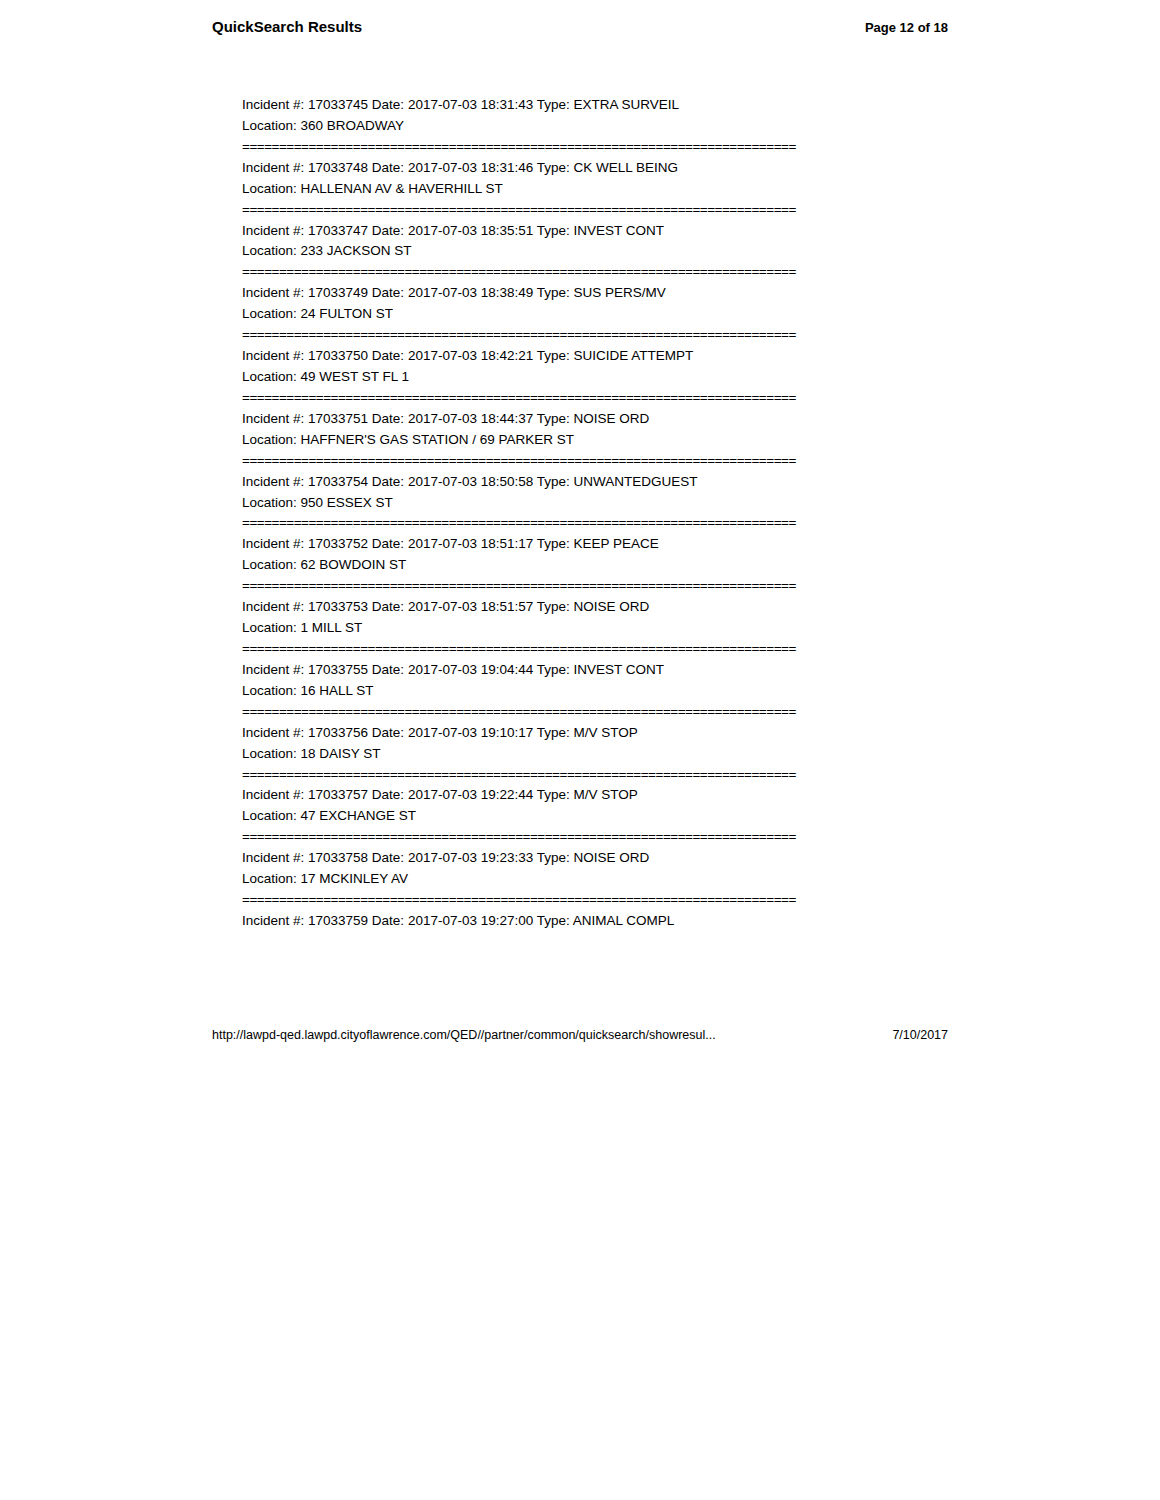QuickSearch Results
Page 12 of 18
Incident #: 17033745 Date: 2017-07-03 18:31:43 Type: EXTRA SURVEIL
Location: 360 BROADWAY
===========================================================================
Incident #: 17033748 Date: 2017-07-03 18:31:46 Type: CK WELL BEING
Location: HALLENAN AV & HAVERHILL ST
===========================================================================
Incident #: 17033747 Date: 2017-07-03 18:35:51 Type: INVEST CONT
Location: 233 JACKSON ST
===========================================================================
Incident #: 17033749 Date: 2017-07-03 18:38:49 Type: SUS PERS/MV
Location: 24 FULTON ST
===========================================================================
Incident #: 17033750 Date: 2017-07-03 18:42:21 Type: SUICIDE ATTEMPT
Location: 49 WEST ST FL 1
===========================================================================
Incident #: 17033751 Date: 2017-07-03 18:44:37 Type: NOISE ORD
Location: HAFFNER'S GAS STATION / 69 PARKER ST
===========================================================================
Incident #: 17033754 Date: 2017-07-03 18:50:58 Type: UNWANTEDGUEST
Location: 950 ESSEX ST
===========================================================================
Incident #: 17033752 Date: 2017-07-03 18:51:17 Type: KEEP PEACE
Location: 62 BOWDOIN ST
===========================================================================
Incident #: 17033753 Date: 2017-07-03 18:51:57 Type: NOISE ORD
Location: 1 MILL ST
===========================================================================
Incident #: 17033755 Date: 2017-07-03 19:04:44 Type: INVEST CONT
Location: 16 HALL ST
===========================================================================
Incident #: 17033756 Date: 2017-07-03 19:10:17 Type: M/V STOP
Location: 18 DAISY ST
===========================================================================
Incident #: 17033757 Date: 2017-07-03 19:22:44 Type: M/V STOP
Location: 47 EXCHANGE ST
===========================================================================
Incident #: 17033758 Date: 2017-07-03 19:23:33 Type: NOISE ORD
Location: 17 MCKINLEY AV
===========================================================================
Incident #: 17033759 Date: 2017-07-03 19:27:00 Type: ANIMAL COMPL
Location: 45 SWAN ST
http://lawpd-qed.lawpd.cityoflawrence.com/QED//partner/common/quicksearch/showresul...
7/10/2017